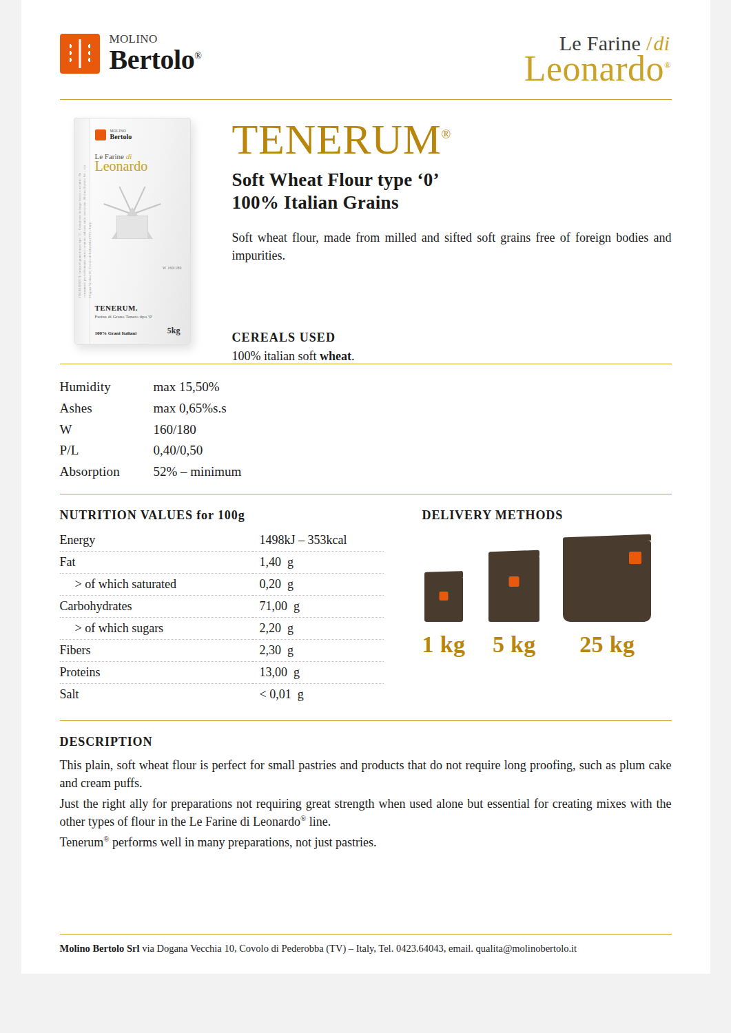MOLINO
Bertolo®
Le Farine /di
Leonardo®
MOLINO
Bertolo
Le Farine di
Leonardo
W 160/180
TENERUM.
Farina di Grano Tenero tipo '0'
100% Grani Italiani
5kg
INGREDIENTI: farina di grano tenero tipo "0". Conservare in luogo fresco e asciutto. Da consumarsi preferibilmente entro il termine indicato sulla confezione. Molino Bertolo Srl – via Dogana Vecchia 10, Covolo di Pederobba (TV) – Italy
TENERUM®
Soft Wheat Flour type ‘0’
100% Italian Grains
Soft wheat flour, made from milled and sifted soft grains free of foreign bodies and impurities.
CEREALS USED
100% italian soft wheat.
Humidity max 15,50%
Ashes max 0,65%s.s
W 160/180
P/L 0,40/0,50
Absorption 52% – minimum
NUTRITION VALUES for 100g
| Energy | 1498kJ – 353kcal |
| Fat | 1,40 g |
| > of which saturated | 0,20 g |
| Carbohydrates | 71,00 g |
| > of which sugars | 2,20 g |
| Fibers | 2,30 g |
| Proteins | 13,00 g |
| Salt | < 0,01 g |
DELIVERY METHODS
1 kg
5 kg
25 kg
DESCRIPTION
This plain, soft wheat flour is perfect for small pastries and products that do not require long proofing, such as plum cake and cream puffs.
Just the right ally for preparations not requiring great strength when used alone but essential for creating mixes with the other types of flour in the Le Farine di Leonardo® line.
Tenerum® performs well in many preparations, not just pastries.
Molino Bertolo Srl via Dogana Vecchia 10, Covolo di Pederobba (TV) – Italy, Tel. 0423.64043, email. qualita@molinobertolo.it